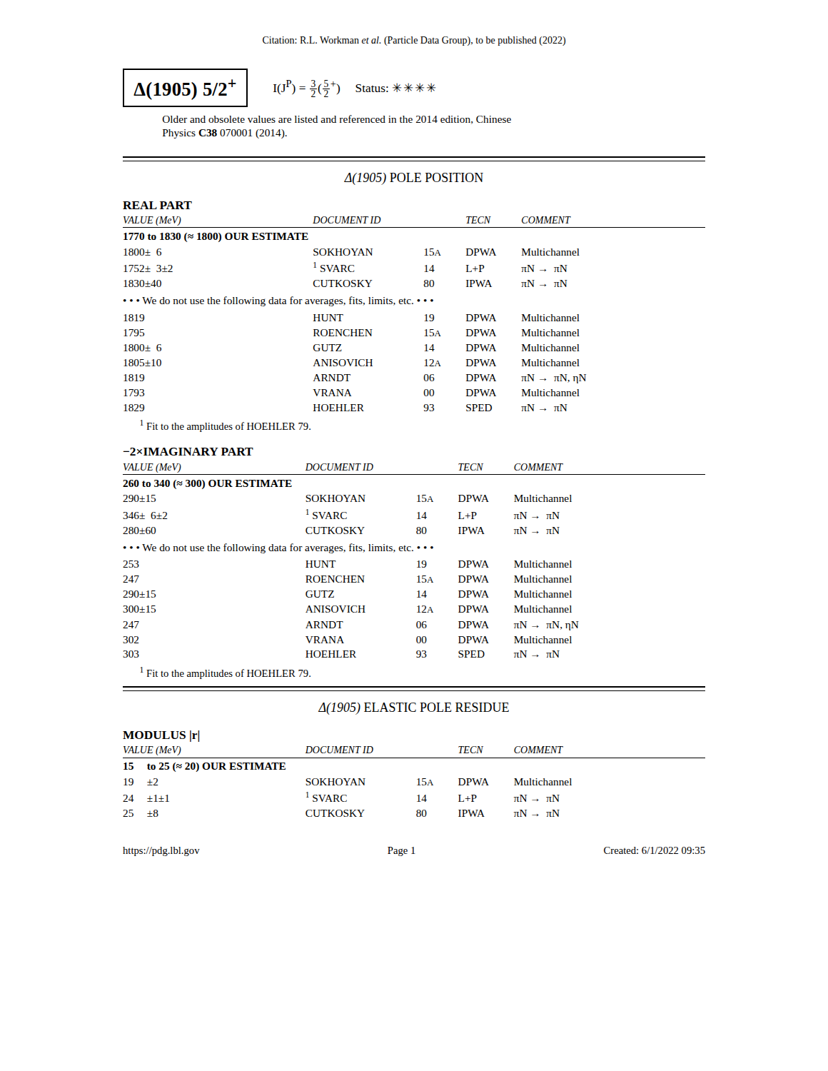Citation: R.L. Workman et al. (Particle Data Group), to be published (2022)
Δ(1905) 5/2+
I(JP) = 32(52+) Status: ✳✳✳✳
Older and obsolete values are listed and referenced in the 2014 edition, Chinese Physics C38 070001 (2014).
Δ(1905) POLE POSITION
REAL PART
| VALUE (MeV) | DOCUMENT ID | | TECN | COMMENT |
| --- | --- | --- | --- | --- |
| 1770 to 1830 (≈ 1800) OUR ESTIMATE | | | | |
| 1800 ± 6 | SOKHOYAN | 15 A | DPWA | Multichannel |
| 1752 ± 3±2 | 1 SVARC | 14 | L+P | πN → πN |
| 1830 ±40 | CUTKOSKY | 80 | IPWA | πN → πN |
| • • • We do not use the following data for averages, fits, limits, etc. • • • |
| 1819 | HUNT | 19 | DPWA | Multichannel |
| 1795 | ROENCHEN | 15 A | DPWA | Multichannel |
| 1800 ± 6 | GUTZ | 14 | DPWA | Multichannel |
| 1805 ±10 | ANISOVICH | 12 A | DPWA | Multichannel |
| 1819 | ARNDT | 06 | DPWA | πN → πN, ηN |
| 1793 | VRANA | 00 | DPWA | Multichannel |
| 1829 | HOEHLER | 93 | SPED | πN → πN |
1 Fit to the amplitudes of HOEHLER 79.
−2×IMAGINARY PART
| VALUE (MeV) | DOCUMENT ID | | TECN | COMMENT |
| --- | --- | --- | --- | --- |
| 260 to 340 (≈ 300) OUR ESTIMATE | | | | |
| 290 ±15 | SOKHOYAN | 15 A | DPWA | Multichannel |
| 346 ± 6±2 | 1 SVARC | 14 | L+P | πN → πN |
| 280 ±60 | CUTKOSKY | 80 | IPWA | πN → πN |
| • • • We do not use the following data for averages, fits, limits, etc. • • • |
| 253 | HUNT | 19 | DPWA | Multichannel |
| 247 | ROENCHEN | 15 A | DPWA | Multichannel |
| 290 ±15 | GUTZ | 14 | DPWA | Multichannel |
| 300 ±15 | ANISOVICH | 12 A | DPWA | Multichannel |
| 247 | ARNDT | 06 | DPWA | πN → πN, ηN |
| 302 | VRANA | 00 | DPWA | Multichannel |
| 303 | HOEHLER | 93 | SPED | πN → πN |
1 Fit to the amplitudes of HOEHLER 79.
Δ(1905) ELASTIC POLE RESIDUE
MODULUS |r|
| VALUE (MeV) | DOCUMENT ID | | TECN | COMMENT |
| --- | --- | --- | --- | --- |
| 15 to 25 (≈ 20) OUR ESTIMATE | | | | |
| 19 ±2 | SOKHOYAN | 15 A | DPWA | Multichannel |
| 24 ±1±1 | 1 SVARC | 14 | L+P | πN → πN |
| 25 ±8 | CUTKOSKY | 80 | IPWA | πN → πN |
https://pdg.lbl.gov Page 1 Created: 6/1/2022 09:35